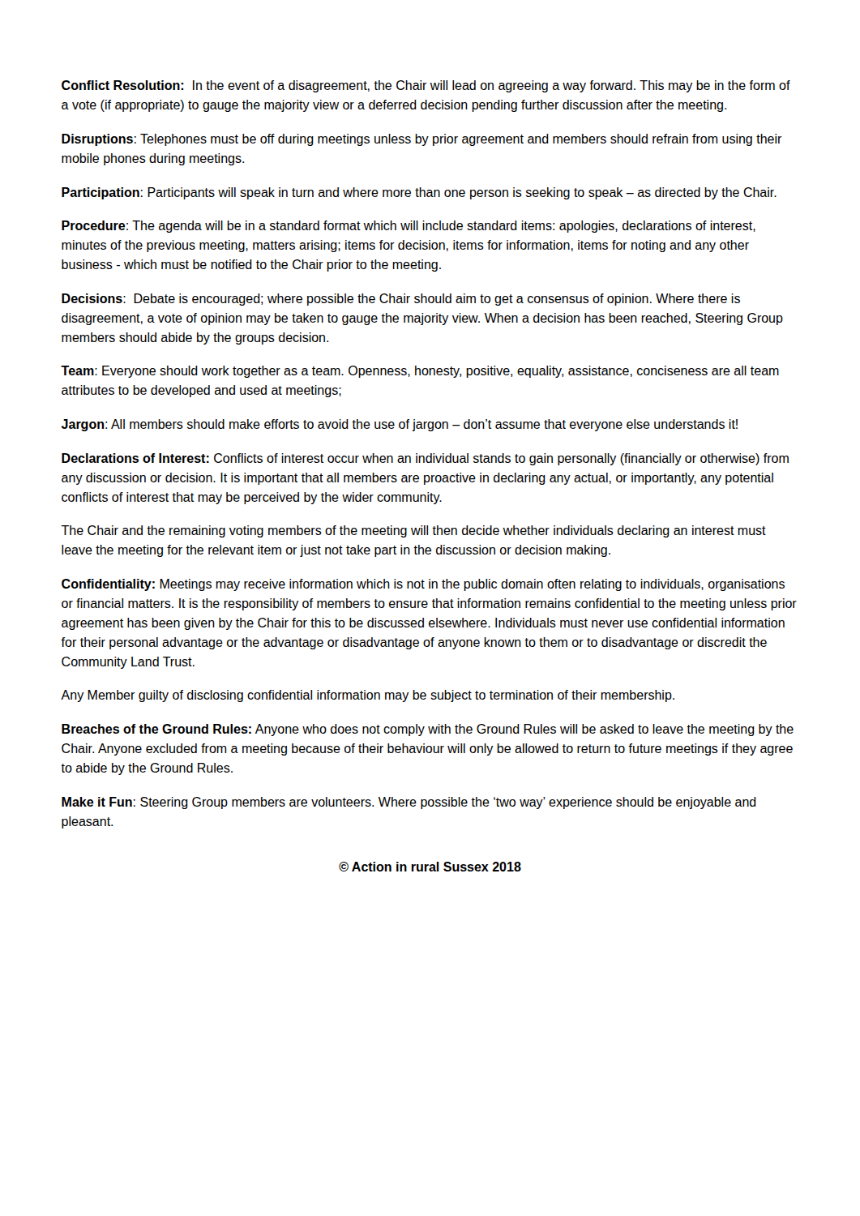Conflict Resolution: In the event of a disagreement, the Chair will lead on agreeing a way forward. This may be in the form of a vote (if appropriate) to gauge the majority view or a deferred decision pending further discussion after the meeting.
Disruptions: Telephones must be off during meetings unless by prior agreement and members should refrain from using their mobile phones during meetings.
Participation: Participants will speak in turn and where more than one person is seeking to speak – as directed by the Chair.
Procedure: The agenda will be in a standard format which will include standard items: apologies, declarations of interest, minutes of the previous meeting, matters arising; items for decision, items for information, items for noting and any other business - which must be notified to the Chair prior to the meeting.
Decisions: Debate is encouraged; where possible the Chair should aim to get a consensus of opinion. Where there is disagreement, a vote of opinion may be taken to gauge the majority view. When a decision has been reached, Steering Group members should abide by the groups decision.
Team: Everyone should work together as a team. Openness, honesty, positive, equality, assistance, conciseness are all team attributes to be developed and used at meetings;
Jargon: All members should make efforts to avoid the use of jargon – don’t assume that everyone else understands it!
Declarations of Interest: Conflicts of interest occur when an individual stands to gain personally (financially or otherwise) from any discussion or decision. It is important that all members are proactive in declaring any actual, or importantly, any potential conflicts of interest that may be perceived by the wider community.
The Chair and the remaining voting members of the meeting will then decide whether individuals declaring an interest must leave the meeting for the relevant item or just not take part in the discussion or decision making.
Confidentiality: Meetings may receive information which is not in the public domain often relating to individuals, organisations or financial matters. It is the responsibility of members to ensure that information remains confidential to the meeting unless prior agreement has been given by the Chair for this to be discussed elsewhere. Individuals must never use confidential information for their personal advantage or the advantage or disadvantage of anyone known to them or to disadvantage or discredit the Community Land Trust.
Any Member guilty of disclosing confidential information may be subject to termination of their membership.
Breaches of the Ground Rules: Anyone who does not comply with the Ground Rules will be asked to leave the meeting by the Chair. Anyone excluded from a meeting because of their behaviour will only be allowed to return to future meetings if they agree to abide by the Ground Rules.
Make it Fun: Steering Group members are volunteers. Where possible the ‘two way’ experience should be enjoyable and pleasant.
© Action in rural Sussex 2018